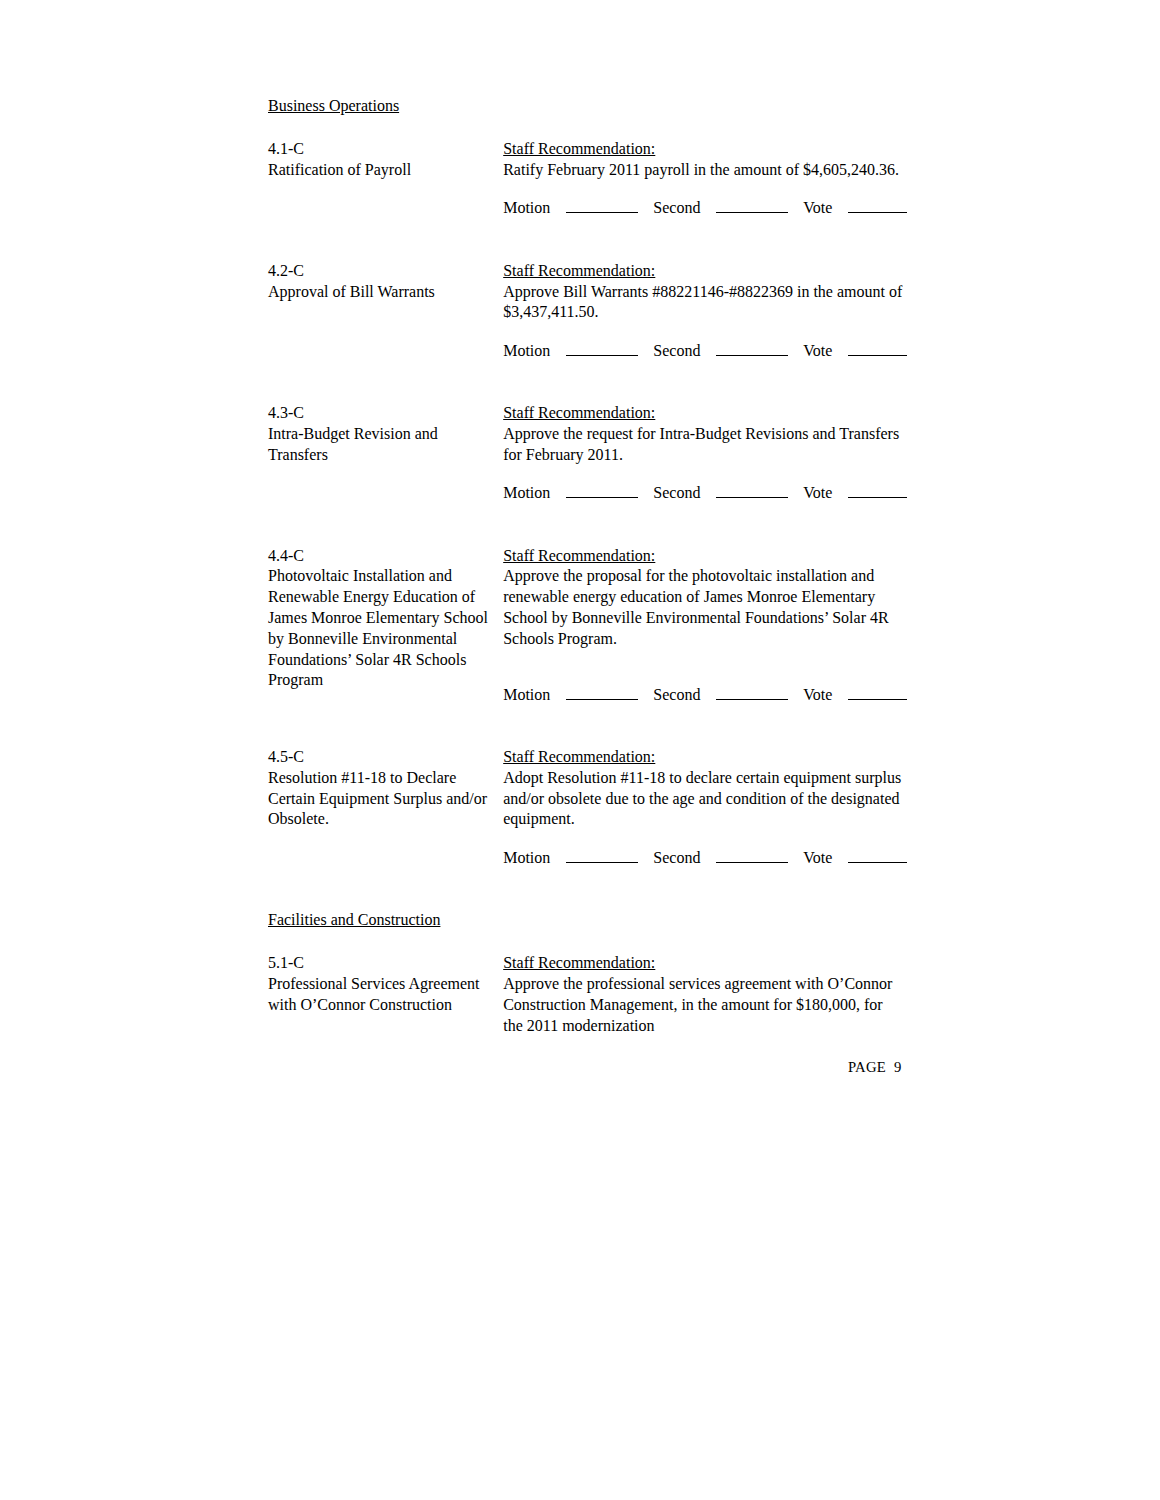Business Operations
4.1-C
Ratification of Payroll
Staff Recommendation:
Ratify February 2011 payroll in the amount of $4,605,240.36.
Motion Second Vote
4.2-C
Approval of Bill Warrants
Staff Recommendation:
Approve Bill Warrants #88221146-#8822369 in the amount of $3,437,411.50.
Motion Second Vote
4.3-C
Intra-Budget Revision and Transfers
Staff Recommendation:
Approve the request for Intra-Budget Revisions and Transfers for February 2011.
Motion Second Vote
4.4-C
Photovoltaic Installation and Renewable Energy Education of James Monroe Elementary School by Bonneville Environmental Foundations’ Solar 4R Schools Program
Staff Recommendation:
Approve the proposal for the photovoltaic installation and renewable energy education of James Monroe Elementary School by Bonneville Environmental Foundations’ Solar 4R Schools Program.
Motion Second Vote
4.5-C
Resolution #11-18 to Declare Certain Equipment Surplus and/or Obsolete.
Staff Recommendation:
Adopt Resolution #11-18 to declare certain equipment surplus and/or obsolete due to the age and condition of the designated equipment.
Motion Second Vote
Facilities and Construction
5.1-C
Professional Services Agreement with O’Connor Construction
Staff Recommendation:
Approve the professional services agreement with O’Connor Construction Management, in the amount for $180,000, for the 2011 modernization
PAGE 9